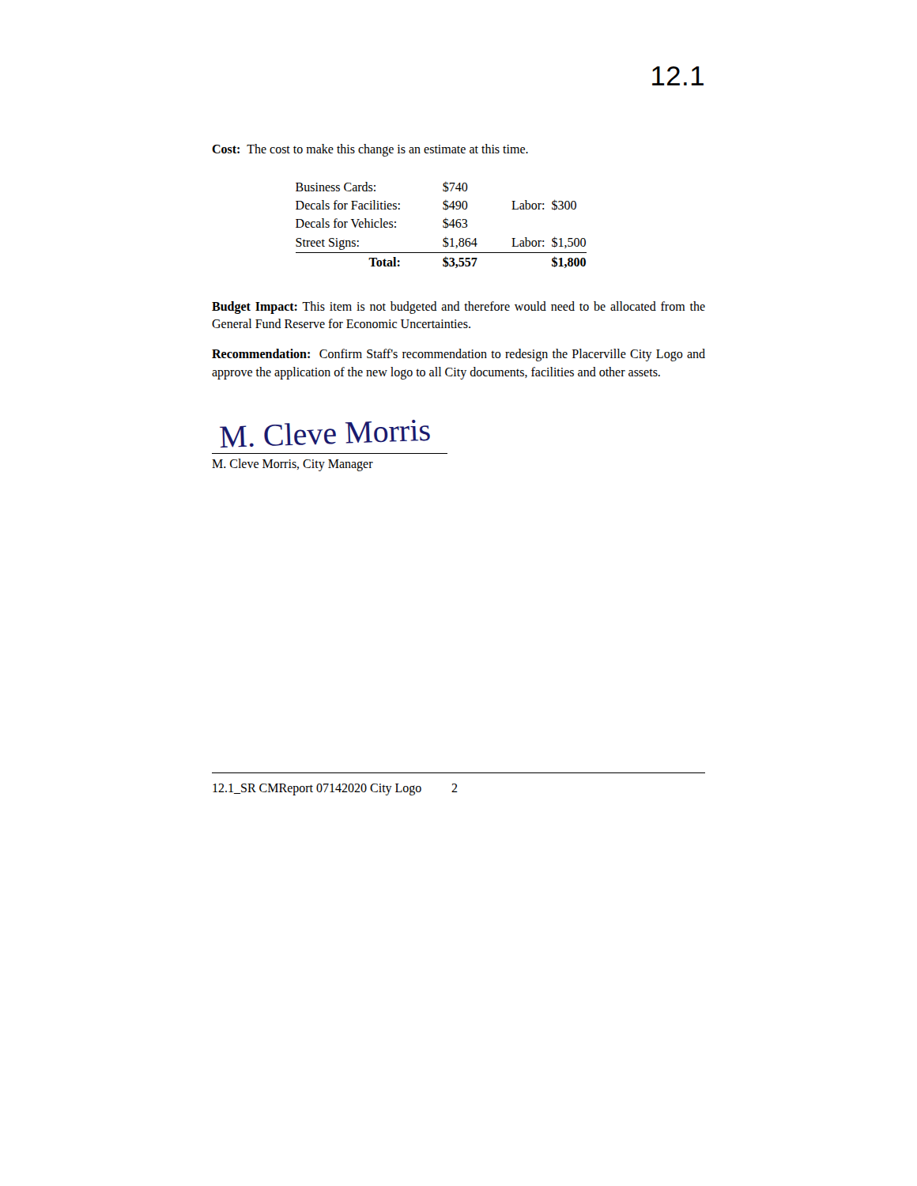12.1
Cost: The cost to make this change is an estimate at this time.
| Business Cards: | $740 | |
| Decals for Facilities: | $490 | Labor: $300 |
| Decals for Vehicles: | $463 | |
| Street Signs: | $1,864 | Labor: $1,500 |
| Total: | $3,557 | $1,800 |
Budget Impact: This item is not budgeted and therefore would need to be allocated from the General Fund Reserve for Economic Uncertainties.
Recommendation: Confirm Staff's recommendation to redesign the Placerville City Logo and approve the application of the new logo to all City documents, facilities and other assets.
M. Cleve Morris
M. Cleve Morris, City Manager
12.1_SR CMReport 07142020 City Logo 2